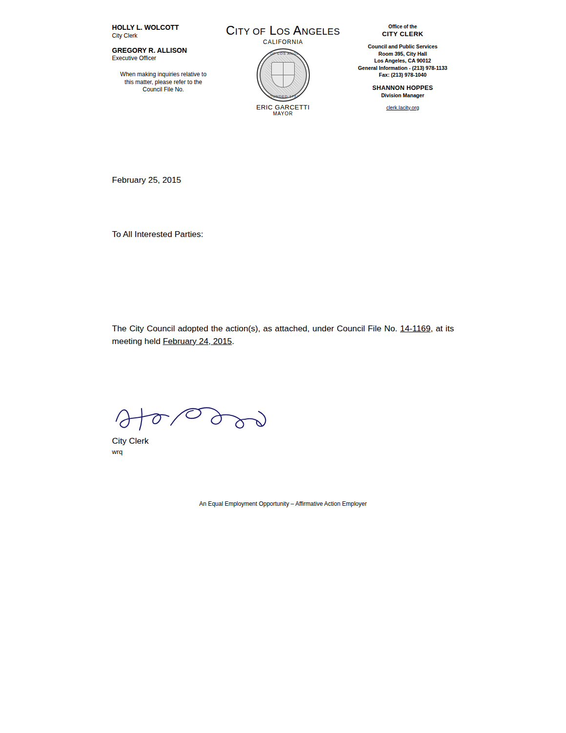HOLLY L. WOLCOTT
City Clerk
GREGORY R. ALLISON
Executive Officer
When making inquiries relative to
this matter, please refer to the
Council File No.
CITY OF LOS ANGELES
CALIFORNIA
CITY OF LOS ANGELES
FOUNDED 1781
ERIC GARCETTI
MAYOR
Office of the
CITY CLERK
Council and Public Services
Room 395, City Hall
Los Angeles, CA 90012
General Information - (213) 978-1133
Fax: (213) 978-1040
SHANNON HOPPES
Division Manager
clerk.lacity.org
February 25, 2015
To All Interested Parties:
The City Council adopted the action(s), as attached, under Council File No. 14-1169, at its meeting held February 24, 2015.
City Clerk
wrq
An Equal Employment Opportunity – Affirmative Action Employer